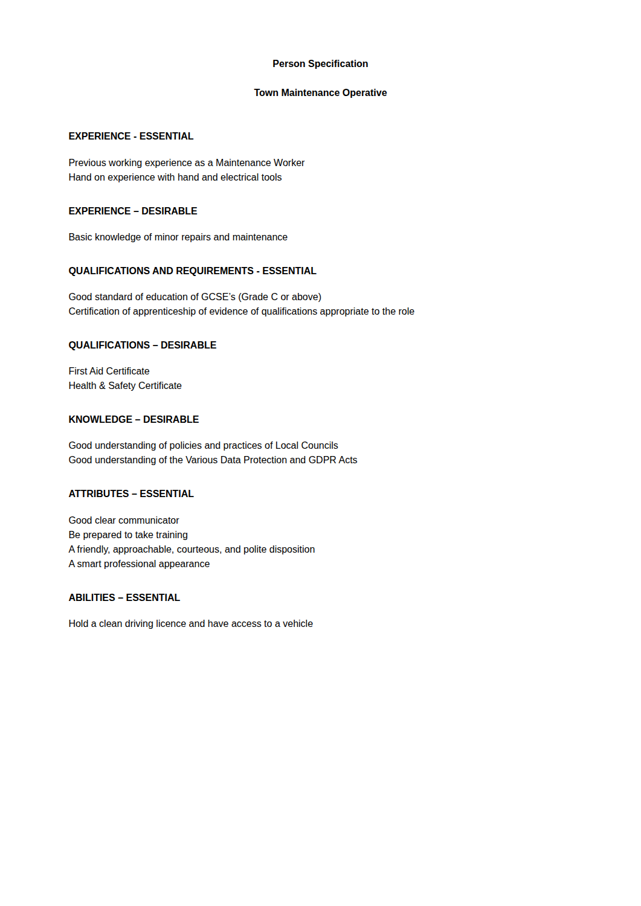Person Specification
Town Maintenance Operative
EXPERIENCE - ESSENTIAL
Previous working experience as a Maintenance Worker
Hand on experience with hand and electrical tools
EXPERIENCE – DESIRABLE
Basic knowledge of minor repairs and maintenance
QUALIFICATIONS AND REQUIREMENTS - ESSENTIAL
Good standard of education of GCSE’s (Grade C or above)
Certification of apprenticeship of evidence of qualifications appropriate to the role
QUALIFICATIONS – DESIRABLE
First Aid Certificate
Health & Safety Certificate
KNOWLEDGE – DESIRABLE
Good understanding of policies and practices of Local Councils
Good understanding of the Various Data Protection and GDPR Acts
ATTRIBUTES – ESSENTIAL
Good clear communicator
Be prepared to take training
A friendly, approachable, courteous, and polite disposition
A smart professional appearance
ABILITIES – ESSENTIAL
Hold a clean driving licence and have access to a vehicle